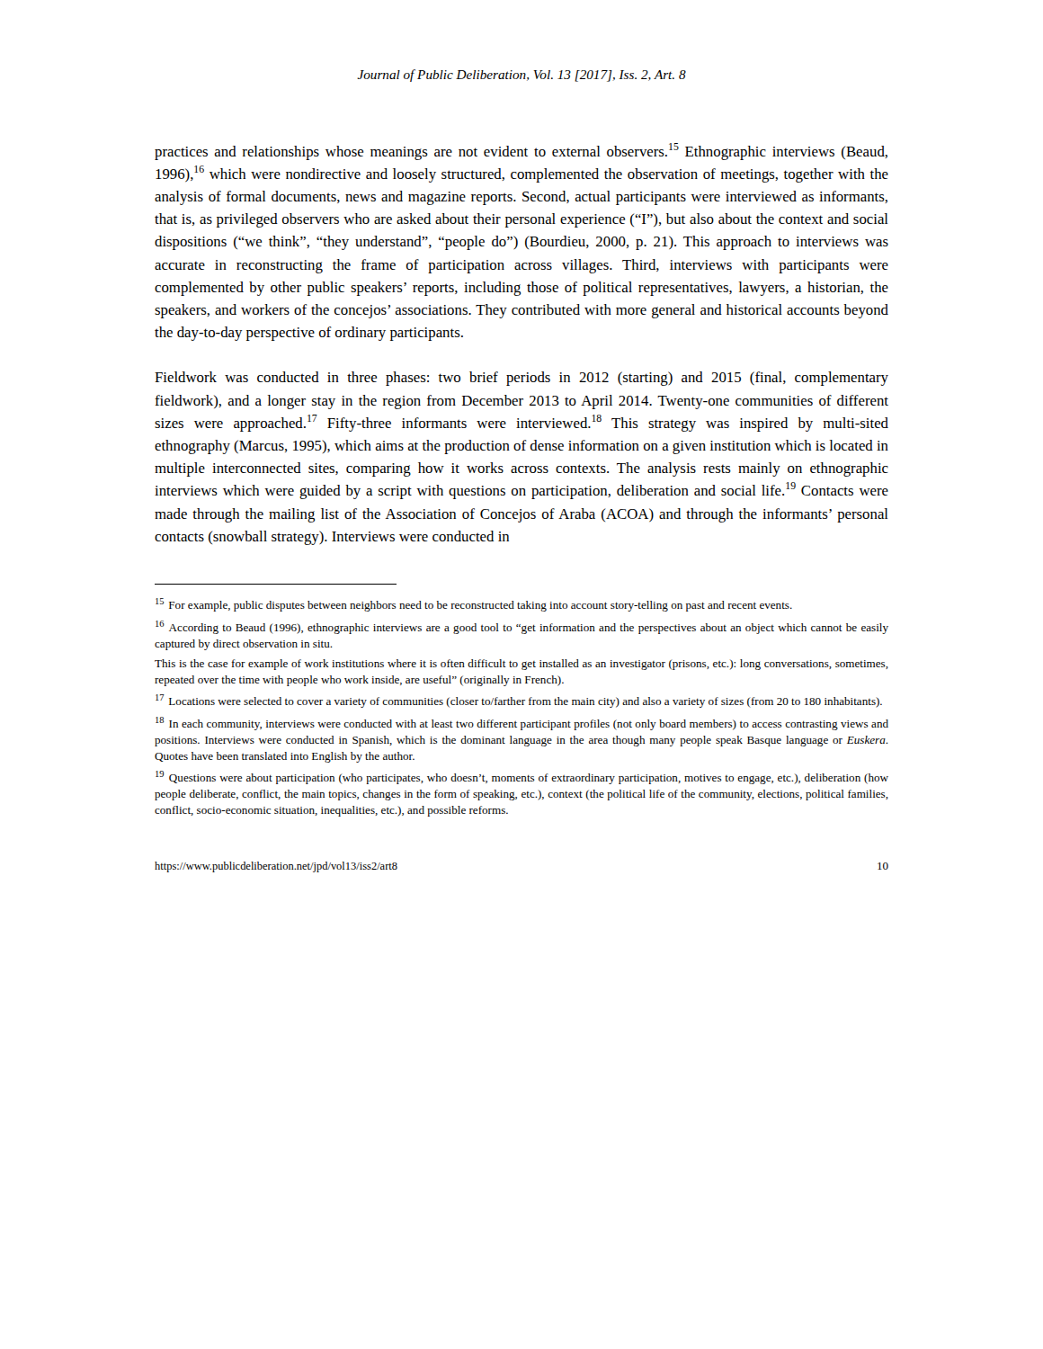Journal of Public Deliberation, Vol. 13 [2017], Iss. 2, Art. 8
practices and relationships whose meanings are not evident to external observers.15 Ethnographic interviews (Beaud, 1996),16 which were nondirective and loosely structured, complemented the observation of meetings, together with the analysis of formal documents, news and magazine reports. Second, actual participants were interviewed as informants, that is, as privileged observers who are asked about their personal experience (“I”), but also about the context and social dispositions (“we think”, “they understand”, “people do”) (Bourdieu, 2000, p. 21). This approach to interviews was accurate in reconstructing the frame of participation across villages. Third, interviews with participants were complemented by other public speakers’ reports, including those of political representatives, lawyers, a historian, the speakers, and workers of the concejos’ associations. They contributed with more general and historical accounts beyond the day-to-day perspective of ordinary participants.
Fieldwork was conducted in three phases: two brief periods in 2012 (starting) and 2015 (final, complementary fieldwork), and a longer stay in the region from December 2013 to April 2014. Twenty-one communities of different sizes were approached.17 Fifty-three informants were interviewed.18 This strategy was inspired by multi-sited ethnography (Marcus, 1995), which aims at the production of dense information on a given institution which is located in multiple interconnected sites, comparing how it works across contexts. The analysis rests mainly on ethnographic interviews which were guided by a script with questions on participation, deliberation and social life.19 Contacts were made through the mailing list of the Association of Concejos of Araba (ACOA) and through the informants’ personal contacts (snowball strategy). Interviews were conducted in
15 For example, public disputes between neighbors need to be reconstructed taking into account story-telling on past and recent events.
16 According to Beaud (1996), ethnographic interviews are a good tool to “get information and the perspectives about an object which cannot be easily captured by direct observation in situ.
This is the case for example of work institutions where it is often difficult to get installed as an investigator (prisons, etc.): long conversations, sometimes, repeated over the time with people who work inside, are useful” (originally in French).
17 Locations were selected to cover a variety of communities (closer to/farther from the main city) and also a variety of sizes (from 20 to 180 inhabitants).
18 In each community, interviews were conducted with at least two different participant profiles (not only board members) to access contrasting views and positions. Interviews were conducted in Spanish, which is the dominant language in the area though many people speak Basque language or Euskera. Quotes have been translated into English by the author.
19 Questions were about participation (who participates, who doesn’t, moments of extraordinary participation, motives to engage, etc.), deliberation (how people deliberate, conflict, the main topics, changes in the form of speaking, etc.), context (the political life of the community, elections, political families, conflict, socio-economic situation, inequalities, etc.), and possible reforms.
https://www.publicdeliberation.net/jpd/vol13/iss2/art8 10